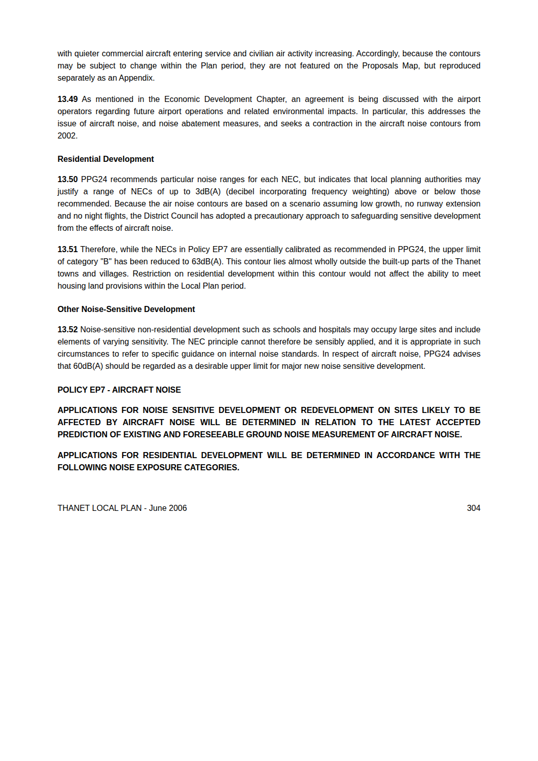with quieter commercial aircraft entering service and civilian air activity increasing. Accordingly, because the contours may be subject to change within the Plan period, they are not featured on the Proposals Map, but reproduced separately as an Appendix.
13.49 As mentioned in the Economic Development Chapter, an agreement is being discussed with the airport operators regarding future airport operations and related environmental impacts. In particular, this addresses the issue of aircraft noise, and noise abatement measures, and seeks a contraction in the aircraft noise contours from 2002.
Residential Development
13.50 PPG24 recommends particular noise ranges for each NEC, but indicates that local planning authorities may justify a range of NECs of up to 3dB(A) (decibel incorporating frequency weighting) above or below those recommended. Because the air noise contours are based on a scenario assuming low growth, no runway extension and no night flights, the District Council has adopted a precautionary approach to safeguarding sensitive development from the effects of aircraft noise.
13.51 Therefore, while the NECs in Policy EP7 are essentially calibrated as recommended in PPG24, the upper limit of category "B" has been reduced to 63dB(A). This contour lies almost wholly outside the built-up parts of the Thanet towns and villages. Restriction on residential development within this contour would not affect the ability to meet housing land provisions within the Local Plan period.
Other Noise-Sensitive Development
13.52 Noise-sensitive non-residential development such as schools and hospitals may occupy large sites and include elements of varying sensitivity. The NEC principle cannot therefore be sensibly applied, and it is appropriate in such circumstances to refer to specific guidance on internal noise standards. In respect of aircraft noise, PPG24 advises that 60dB(A) should be regarded as a desirable upper limit for major new noise sensitive development.
POLICY EP7 - AIRCRAFT NOISE
APPLICATIONS FOR NOISE SENSITIVE DEVELOPMENT OR REDEVELOPMENT ON SITES LIKELY TO BE AFFECTED BY AIRCRAFT NOISE WILL BE DETERMINED IN RELATION TO THE LATEST ACCEPTED PREDICTION OF EXISTING AND FORESEEABLE GROUND NOISE MEASUREMENT OF AIRCRAFT NOISE.
APPLICATIONS FOR RESIDENTIAL DEVELOPMENT WILL BE DETERMINED IN ACCORDANCE WITH THE FOLLOWING NOISE EXPOSURE CATEGORIES.
THANET LOCAL PLAN - June 2006 304